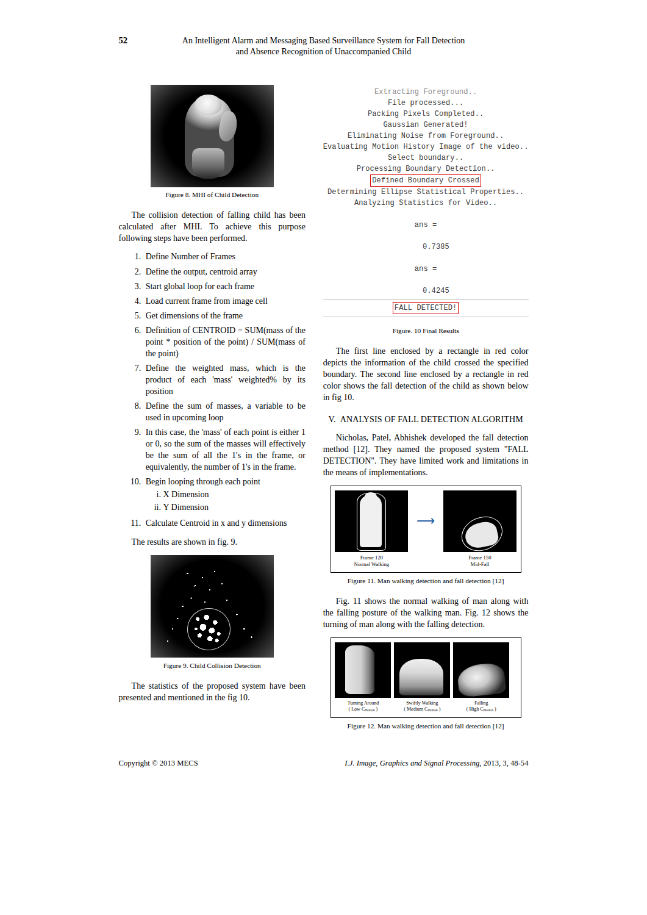52
An Intelligent Alarm and Messaging Based Surveillance System for Fall Detection
and Absence Recognition of Unaccompanied Child
Figure 8. MHI of Child Detection
The collision detection of falling child has been calculated after MHI. To achieve this purpose following steps have been performed.
Define Number of Frames
Define the output, centroid array
Start global loop for each frame
Load current frame from image cell
Get dimensions of the frame
Definition of CENTROID = SUM(mass of the point * position of the point) / SUM(mass of the point)
Define the weighted mass, which is the product of each 'mass' weighted% by its position
Define the sum of masses, a variable to be used in upcoming loop
In this case, the 'mass' of each point is either 1 or 0, so the sum of the masses will effectively be the sum of all the 1's in the frame, or equivalently, the number of 1's in the frame.
Begin looping through each point
X Dimension
Y Dimension
Calculate Centroid in x and y dimensions
The results are shown in fig. 9.
Figure 9. Child Collision Detection
The statistics of the proposed system have been presented and mentioned in the fig 10.
Extracting Foreground..
File processed...
Packing Pixels Completed..
Gaussian Generated!
Eliminating Noise from Foreground..
Evaluating Motion History Image of the video..
Select boundary..
Processing Boundary Detection..
Defined Boundary Crossed
Determining Ellipse Statistical Properties..
Analyzing Statistics for Video..
ans =
0.7385
ans =
0.4245
FALL DETECTED!
Figure. 10 Final Results
The first line enclosed by a rectangle in red color depicts the information of the child crossed the specified boundary. The second line enclosed by a rectangle in red color shows the fall detection of the child as shown below in fig 10.
V. Analysis of Fall Detection Algorithm
Nicholas, Patel, Abhishek developed the fall detection method [12]. They named the proposed system "FALL DETECTION". They have limited work and limitations in the means of implementations.
⟶
Frame 120
Normal Walking
Frame 150
Mid-Fall
Figure 11. Man walking detection and fall detection [12]
Fig. 11 shows the normal walking of man along with the falling posture of the walking man. Fig. 12 shows the turning of man along with the falling detection.
Turning Around
( Low Cmotion )
Swiftly Walking
( Medium Cmotion )
Falling
( High Cmotion )
Figure 12. Man walking detection and fall detection [12]
Copyright © 2013 MECS
I.J. Image, Graphics and Signal Processing, 2013, 3, 48-54